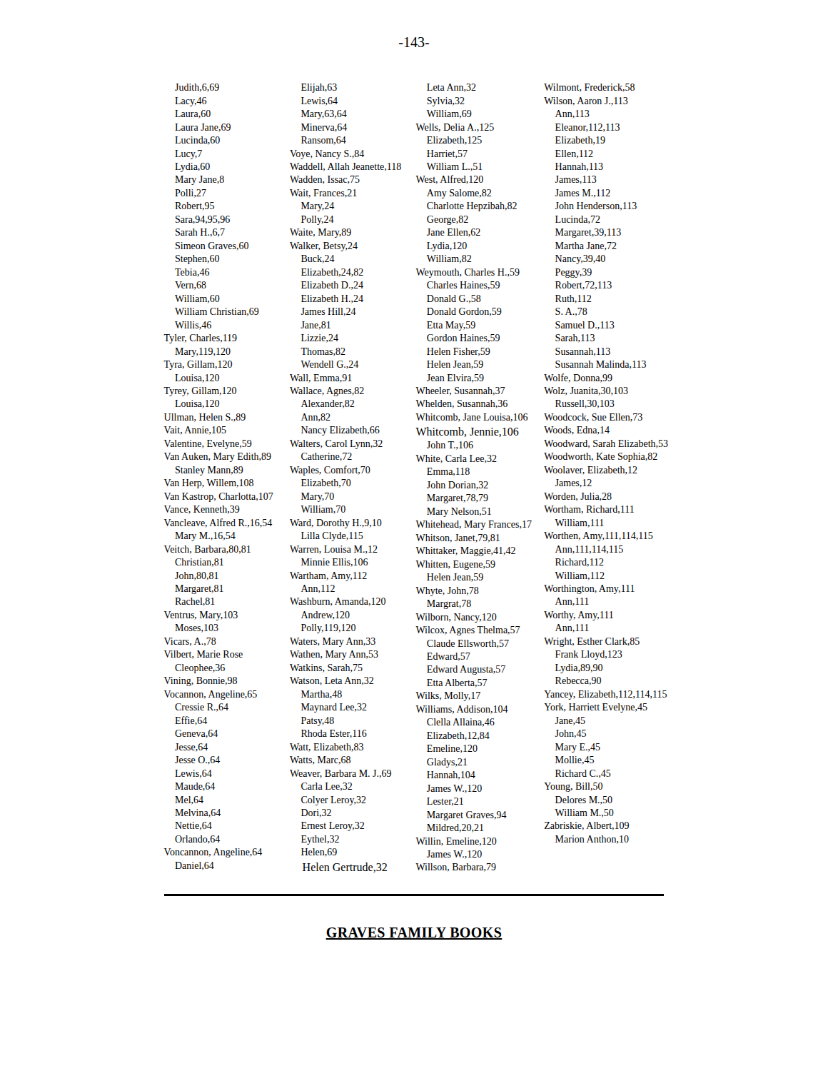-143-
Judith,6,69
Lacy,46
Laura,60
Laura Jane,69
Lucinda,60
Lucy,7
Lydia,60
Mary Jane,8
Polli,27
Robert,95
Sara,94,95,96
Sarah H.,6,7
Simeon Graves,60
Stephen,60
Tebia,46
Vern,68
William,60
William Christian,69
Willis,46
Tyler, Charles,119
Mary,119,120
Tyra, Gillam,120
Louisa,120
Tyrey, Gillam,120
Louisa,120
Ullman, Helen S.,89
Vait, Annie,105
Valentine, Evelyne,59
Van Auken, Mary Edith,89
Stanley Mann,89
Van Herp, Willem,108
Van Kastrop, Charlotta,107
Vance, Kenneth,39
Vancleave, Alfred R.,16,54
Mary M.,16,54
Veitch, Barbara,80,81
Christian,81
John,80,81
Margaret,81
Rachel,81
Ventrus, Mary,103
Moses,103
Vicars, A.,78
Vilbert, Marie Rose
Cleophee,36
Vining, Bonnie,98
Vocannon, Angeline,65
Cressie R.,64
Effie,64
Geneva,64
Jesse,64
Jesse O.,64
Lewis,64
Maude,64
Mel,64
Melvina,64
Nettie,64
Orlando,64
Voncannon, Angeline,64
Daniel,64
Elijah,63
Lewis,64
Mary,63,64
Minerva,64
Ransom,64
Voye, Nancy S.,84
Waddell, Allah Jeanette,118
Wadden, Issac,75
Wait, Frances,21
Mary,24
Polly,24
Waite, Mary,89
Walker, Betsy,24
Buck,24
Elizabeth,24,82
Elizabeth D.,24
Elizabeth H.,24
James Hill,24
Jane,81
Lizzie,24
Thomas,82
Wendell G.,24
Wall, Emma,91
Wallace, Agnes,82
Alexander,82
Ann,82
Nancy Elizabeth,66
Walters, Carol Lynn,32
Catherine,72
Waples, Comfort,70
Elizabeth,70
Mary,70
William,70
Ward, Dorothy H.,9,10
Lilla Clyde,115
Warren, Louisa M.,12
Minnie Ellis,106
Wartham, Amy,112
Ann,112
Washburn, Amanda,120
Andrew,120
Polly,119,120
Waters, Mary Ann,33
Wathen, Mary Ann,53
Watkins, Sarah,75
Watson, Leta Ann,32
Martha,48
Maynard Lee,32
Patsy,48
Rhoda Ester,116
Watt, Elizabeth,83
Watts, Marc,68
Weaver, Barbara M. J.,69
Carla Lee,32
Colyer Leroy,32
Dori,32
Ernest Leroy,32
Eythel,32
Helen,69
Helen Gertrude,32
Leta Ann,32
Sylvia,32
William,69
Wells, Delia A.,125
Elizabeth,125
Harriet,57
William L.,51
West, Alfred,120
Amy Salome,82
Charlotte Hepzibah,82
George,82
Jane Ellen,62
Lydia,120
William,82
Weymouth, Charles H.,59
Charles Haines,59
Donald G.,58
Donald Gordon,59
Etta May,59
Gordon Haines,59
Helen Fisher,59
Helen Jean,59
Jean Elvira,59
Wheeler, Susannah,37
Whelden, Susannah,36
Whitcomb, Jane Louisa,106
Whitcomb, Jennie,106
John T.,106
White, Carla Lee,32
Emma,118
John Dorian,32
Margaret,78,79
Mary Nelson,51
Whitehead, Mary Frances,17
Whitson, Janet,79,81
Whittaker, Maggie,41,42
Whitten, Eugene,59
Helen Jean,59
Whyte, John,78
Margrat,78
Wilborn, Nancy,120
Wilcox, Agnes Thelma,57
Claude Ellsworth,57
Edward,57
Edward Augusta,57
Etta Alberta,57
Wilks, Molly,17
Williams, Addison,104
Clella Allaina,46
Elizabeth,12,84
Emeline,120
Gladys,21
Hannah,104
James W.,120
Lester,21
Margaret Graves,94
Mildred,20,21
Willin, Emeline,120
James W.,120
Willson, Barbara,79
Wilmont, Frederick,58
Wilson, Aaron J.,113
Ann,113
Eleanor,112,113
Elizabeth,19
Ellen,112
Hannah,113
James,113
James M.,112
John Henderson,113
Lucinda,72
Margaret,39,113
Martha Jane,72
Nancy,39,40
Peggy,39
Robert,72,113
Ruth,112
S. A.,78
Samuel D.,113
Sarah,113
Susannah,113
Susannah Malinda,113
Wolfe, Donna,99
Wolz, Juanita,30,103
Russell,30,103
Woodcock, Sue Ellen,73
Woods, Edna,14
Woodward, Sarah Elizabeth,53
Woodworth, Kate Sophia,82
Woolaver, Elizabeth,12
James,12
Worden, Julia,28
Wortham, Richard,111
William,111
Worthen, Amy,111,114,115
Ann,111,114,115
Richard,112
William,112
Worthington, Amy,111
Ann,111
Worthy, Amy,111
Ann,111
Wright, Esther Clark,85
Frank Lloyd,123
Lydia,89,90
Rebecca,90
Yancey, Elizabeth,112,114,115
York, Harriett Evelyne,45
Jane,45
John,45
Mary E.,45
Mollie,45
Richard C.,45
Young, Bill,50
Delores M.,50
William M.,50
Zabriskie, Albert,109
Marion Anthon,10
GRAVES FAMILY BOOKS